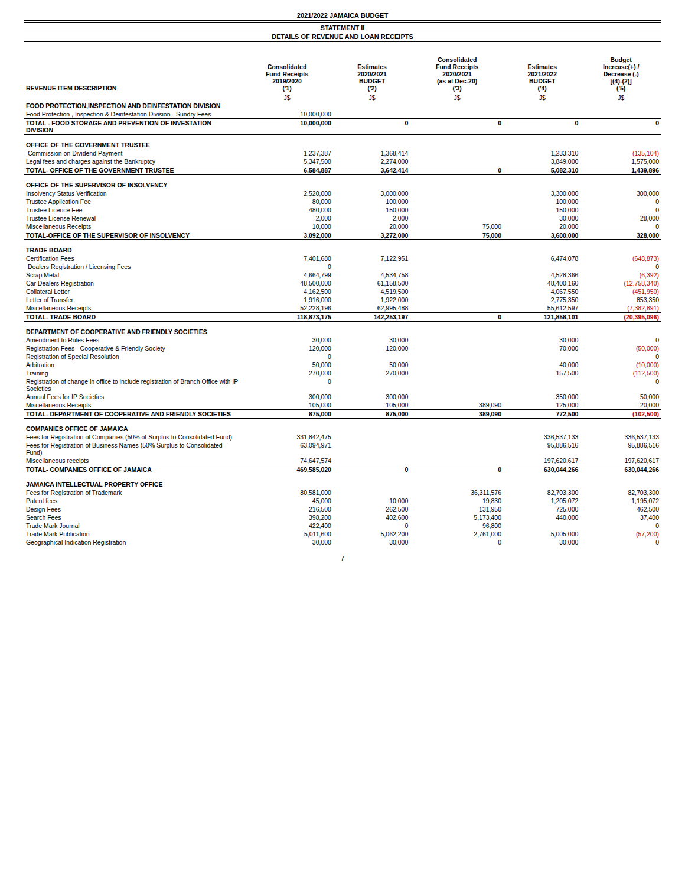2021/2022 JAMAICA BUDGET
STATEMENT II
DETAILS OF REVENUE AND LOAN RECEIPTS
| REVENUE ITEM DESCRIPTION | Consolidated Fund Receipts 2019/2020 ('1) | Estimates 2020/2021 BUDGET ('2) | Consolidated Fund Receipts 2020/2021 (as at Dec-20) ('3) | Estimates 2021/2022 BUDGET ('4) | Budget Increase(+) / Decrease (-) [(4)-(2)] ('5) |
| --- | --- | --- | --- | --- | --- |
| | J$ | J$ | J$ | J$ | J$ |
| FOOD PROTECTION,INSPECTION AND DEINFESTATION DIVISION | | | | | |
| Food Protection , Inspection & Deinfestation Division - Sundry Fees | 10,000,000 | | | | |
| TOTAL - FOOD STORAGE AND PREVENTION OF INVESTATION DIVISION | 10,000,000 | 0 | 0 | 0 | 0 |
| OFFICE OF THE GOVERNMENT TRUSTEE | | | | | |
| Commission on Dividend Payment | 1,237,387 | 1,368,414 | | 1,233,310 | (135,104) |
| Legal fees and charges against the Bankruptcy | 5,347,500 | 2,274,000 | | 3,849,000 | 1,575,000 |
| TOTAL- OFFICE OF THE GOVERNMENT TRUSTEE | 6,584,887 | 3,642,414 | 0 | 5,082,310 | 1,439,896 |
| OFFICE OF THE SUPERVISOR OF INSOLVENCY | | | | | |
| Insolvency Status Verification | 2,520,000 | 3,000,000 | | 3,300,000 | 300,000 |
| Trustee Application Fee | 80,000 | 100,000 | | 100,000 | 0 |
| Trustee Licence Fee | 480,000 | 150,000 | | 150,000 | 0 |
| Trustee License Renewal | 2,000 | 2,000 | | 30,000 | 28,000 |
| Miscellaneous Receipts | 10,000 | 20,000 | 75,000 | 20,000 | 0 |
| TOTAL-OFFICE OF THE SUPERVISOR OF INSOLVENCY | 3,092,000 | 3,272,000 | 75,000 | 3,600,000 | 328,000 |
| TRADE BOARD | | | | | |
| Certification Fees | 7,401,680 | 7,122,951 | | 6,474,078 | (648,873) |
| Dealers Registration / Licensing Fees | 0 | | | | 0 |
| Scrap Metal | 4,664,799 | 4,534,758 | | 4,528,366 | (6,392) |
| Car Dealers Registration | 48,500,000 | 61,158,500 | | 48,400,160 | (12,758,340) |
| Collateral Letter | 4,162,500 | 4,519,500 | | 4,067,550 | (451,950) |
| Letter of Transfer | 1,916,000 | 1,922,000 | | 2,775,350 | 853,350 |
| Miscellaneous Receipts | 52,228,196 | 62,995,488 | | 55,612,597 | (7,382,891) |
| TOTAL- TRADE BOARD | 118,873,175 | 142,253,197 | 0 | 121,858,101 | (20,395,096) |
| DEPARTMENT OF COOPERATIVE AND FRIENDLY SOCIETIES | | | | | |
| Amendment to Rules Fees | 30,000 | 30,000 | | 30,000 | 0 |
| Registration Fees - Cooperative & Friendly Society | 120,000 | 120,000 | | 70,000 | (50,000) |
| Registration of Special Resolution | 0 | | | | 0 |
| Arbitration | 50,000 | 50,000 | | 40,000 | (10,000) |
| Training | 270,000 | 270,000 | | 157,500 | (112,500) |
| Registration of change in office to include registration of Branch Office with IP Societies | 0 | | | | 0 |
| Annual Fees for IP Societies | 300,000 | 300,000 | | 350,000 | 50,000 |
| Miscellaneous Receipts | 105,000 | 105,000 | 389,090 | 125,000 | 20,000 |
| TOTAL- DEPARTMENT OF COOPERATIVE AND FRIENDLY SOCIETIES | 875,000 | 875,000 | 389,090 | 772,500 | (102,500) |
| COMPANIES OFFICE OF JAMAICA | | | | | |
| Fees for Registration of Companies (50% of Surplus to Consolidated Fund) | 331,842,475 | | | 336,537,133 | 336,537,133 |
| Fees for Registration of Business Names (50% Surplus to Consolidated Fund) | 63,094,971 | | | 95,886,516 | 95,886,516 |
| Miscellaneous receipts | 74,647,574 | | | 197,620,617 | 197,620,617 |
| TOTAL- COMPANIES OFFICE OF JAMAICA | 469,585,020 | 0 | 0 | 630,044,266 | 630,044,266 |
| JAMAICA INTELLECTUAL PROPERTY OFFICE | | | | | |
| Fees for Registration of Trademark | 80,581,000 | | 36,311,576 | 82,703,300 | 82,703,300 |
| Patent fees | 45,000 | 10,000 | 19,830 | 1,205,072 | 1,195,072 |
| Design Fees | 216,500 | 262,500 | 131,950 | 725,000 | 462,500 |
| Search Fees | 398,200 | 402,600 | 5,173,400 | 440,000 | 37,400 |
| Trade Mark Journal | 422,400 | 0 | 96,800 | | 0 |
| Trade Mark Publication | 5,011,600 | 5,062,200 | 2,761,000 | 5,005,000 | (57,200) |
| Geographical Indication Registration | 30,000 | 30,000 | 0 | 30,000 | 0 |
7